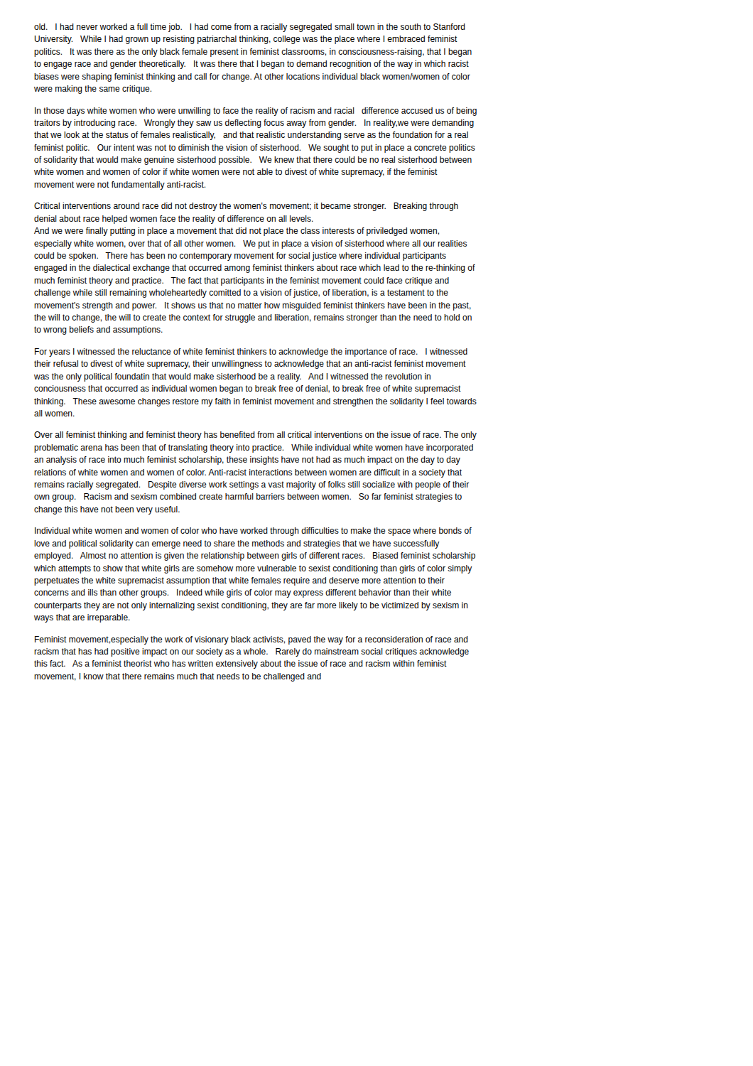old. I had never worked a full time job. I had come from a racially segregated small town in the south to Stanford University. While I had grown up resisting patriarchal thinking, college was the place where I embraced feminist politics. It was there as the only black female present in feminist classrooms, in consciousness-raising, that I began to engage race and gender theoretically. It was there that I began to demand recognition of the way in which racist biases were shaping feminist thinking and call for change. At other locations individual black women/women of color were making the same critique.
In those days white women who were unwilling to face the reality of racism and racial difference accused us of being traitors by introducing race. Wrongly they saw us deflecting focus away from gender. In reality,we were demanding that we look at the status of females realistically, and that realistic understanding serve as the foundation for a real feminist politic. Our intent was not to diminish the vision of sisterhood. We sought to put in place a concrete politics of solidarity that would make genuine sisterhood possible. We knew that there could be no real sisterhood between white women and women of color if white women were not able to divest of white supremacy, if the feminist movement were not fundamentally anti-racist.
Critical interventions around race did not destroy the women's movement; it became stronger. Breaking through denial about race helped women face the reality of difference on all levels.
And we were finally putting in place a movement that did not place the class interests of priviledged women, especially white women, over that of all other women. We put in place a vision of sisterhood where all our realities could be spoken. There has been no contemporary movement for social justice where individual participants engaged in the dialectical exchange that occurred among feminist thinkers about race which lead to the re-thinking of much feminist theory and practice. The fact that participants in the feminist movement could face critique and challenge while still remaining wholeheartedly comitted to a vision of justice, of liberation, is a testament to the movement's strength and power. It shows us that no matter how misguided feminist thinkers have been in the past, the will to change, the will to create the context for struggle and liberation, remains stronger than the need to hold on to wrong beliefs and assumptions.
For years I witnessed the reluctance of white feminist thinkers to acknowledge the importance of race. I witnessed their refusal to divest of white supremacy, their unwillingness to acknowledge that an anti-racist feminist movement was the only political foundatin that would make sisterhood be a reality. And I witnessed the revolution in conciousness that occurred as individual women began to break free of denial, to break free of white supremacist thinking. These awesome changes restore my faith in feminist movement and strengthen the solidarity I feel towards all women.
Over all feminist thinking and feminist theory has benefited from all critical interventions on the issue of race. The only problematic arena has been that of translating theory into practice. While individual white women have incorporated an analysis of race into much feminist scholarship, these insights have not had as much impact on the day to day relations of white women and women of color. Anti-racist interactions between women are difficult in a society that remains racially segregated. Despite diverse work settings a vast majority of folks still socialize with people of their own group. Racism and sexism combined create harmful barriers between women. So far feminist strategies to change this have not been very useful.
Individual white women and women of color who have worked through difficulties to make the space where bonds of love and political solidarity can emerge need to share the methods and strategies that we have successfully employed. Almost no attention is given the relationship between girls of different races. Biased feminist scholarship which attempts to show that white girls are somehow more vulnerable to sexist conditioning than girls of color simply perpetuates the white supremacist assumption that white females require and deserve more attention to their concerns and ills than other groups. Indeed while girls of color may express different behavior than their white counterparts they are not only internalizing sexist conditioning, they are far more likely to be victimized by sexism in ways that are irreparable.
Feminist movement,especially the work of visionary black activists, paved the way for a reconsideration of race and racism that has had positive impact on our society as a whole. Rarely do mainstream social critiques acknowledge this fact. As a feminist theorist who has written extensively about the issue of race and racism within feminist movement, I know that there remains much that needs to be challenged and